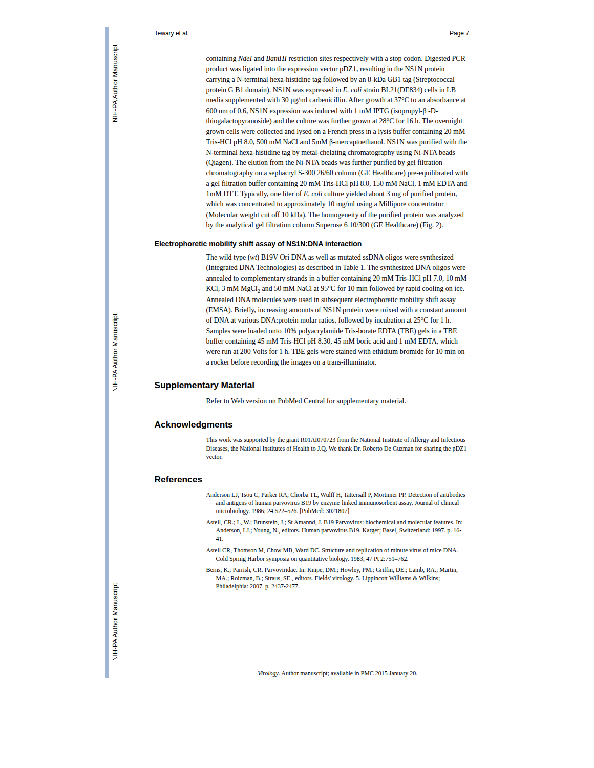NIH-PA Author Manuscript
NIH-PA Author Manuscript
NIH-PA Author Manuscript
Tewary et al. Page 7
containing NdeI and BamHI restriction sites respectively with a stop codon. Digested PCR product was ligated into the expression vector pDZ1, resulting in the NS1N protein carrying a N-terminal hexa-histidine tag followed by an 8-kDa GB1 tag (Streptococcal protein G B1 domain). NS1N was expressed in E. coli strain BL21(DE834) cells in LB media supplemented with 30 μg/ml carbenicillin. After growth at 37°C to an absorbance at 600 nm of 0.6, NS1N expression was induced with 1 mM IPTG (isopropyl-β -D-thiogalactopyranoside) and the culture was further grown at 28°C for 16 h. The overnight grown cells were collected and lysed on a French press in a lysis buffer containing 20 mM Tris-HCl pH 8.0, 500 mM NaCl and 5mM β-mercaptoethanol. NS1N was purified with the N-terminal hexa-histidine tag by metal-chelating chromatography using Ni-NTA beads (Qiagen). The elution from the Ni-NTA beads was further purified by gel filtration chromatography on a sephacryl S-300 26/60 column (GE Healthcare) pre-equilibrated with a gel filtration buffer containing 20 mM Tris-HCl pH 8.0, 150 mM NaCl, 1 mM EDTA and 1mM DTT. Typically, one liter of E. coli culture yielded about 3 mg of purified protein, which was concentrated to approximately 10 mg/ml using a Millipore concentrator (Molecular weight cut off 10 kDa). The homogeneity of the purified protein was analyzed by the analytical gel filtration column Superose 6 10/300 (GE Healthcare) (Fig. 2).
Electrophoretic mobility shift assay of NS1N:DNA interaction
The wild type (wt) B19V Ori DNA as well as mutated ssDNA oligos were synthesized (Integrated DNA Technologies) as described in Table 1. The synthesized DNA oligos were annealed to complementary strands in a buffer containing 20 mM Tris-HCl pH 7.0, 10 mM KCl, 3 mM MgCl2 and 50 mM NaCl at 95°C for 10 min followed by rapid cooling on ice. Annealed DNA molecules were used in subsequent electrophoretic mobility shift assay (EMSA). Briefly, increasing amounts of NS1N protein were mixed with a constant amount of DNA at various DNA:protein molar ratios, followed by incubation at 25°C for 1 h. Samples were loaded onto 10% polyacrylamide Tris-borate EDTA (TBE) gels in a TBE buffer containing 45 mM Tris-HCl pH 8.30, 45 mM boric acid and 1 mM EDTA, which were run at 200 Volts for 1 h. TBE gels were stained with ethidium bromide for 10 min on a rocker before recording the images on a trans-illuminator.
Supplementary Material
Refer to Web version on PubMed Central for supplementary material.
Acknowledgments
This work was supported by the grant R01AI070723 from the National Institute of Allergy and Infectious Diseases, the National Institutes of Health to J.Q. We thank Dr. Roberto De Guzman for sharing the pDZ1 vector.
References
Anderson LJ, Tsou C, Parker RA, Chorba TL, Wulff H, Tattersall P, Mortimer PP. Detection of antibodies and antigens of human parvovirus B19 by enzyme-linked immunosorbent assay. Journal of clinical microbiology. 1986; 24:522–526. [PubMed: 3021807]
Astell, CR.; L, W.; Brunstein, J.; St Amannd, J. B19 Parvovirus: biochemical and molecular features. In: Anderson, LJ.; Young, N., editors. Human parvovirus B19. Karger; Basel, Switzerland: 1997. p. 16-41.
Astell CR, Thomson M, Chow MB, Ward DC. Structure and replication of minute virus of mice DNA. Cold Spring Harbor symposia on quantitative biology. 1983; 47 Pt 2:751–762.
Berns, K.; Parrish, CR. Parvoviridae. In: Knipe, DM.; Howley, PM.; Griffin, DE.; Lamb, RA.; Martin, MA.; Roizman, B.; Straus, SE., editors. Fields' virology. 5. Lippincott Williams & Wilkins; Philadelphia: 2007. p. 2437-2477.
Virology. Author manuscript; available in PMC 2015 January 20.